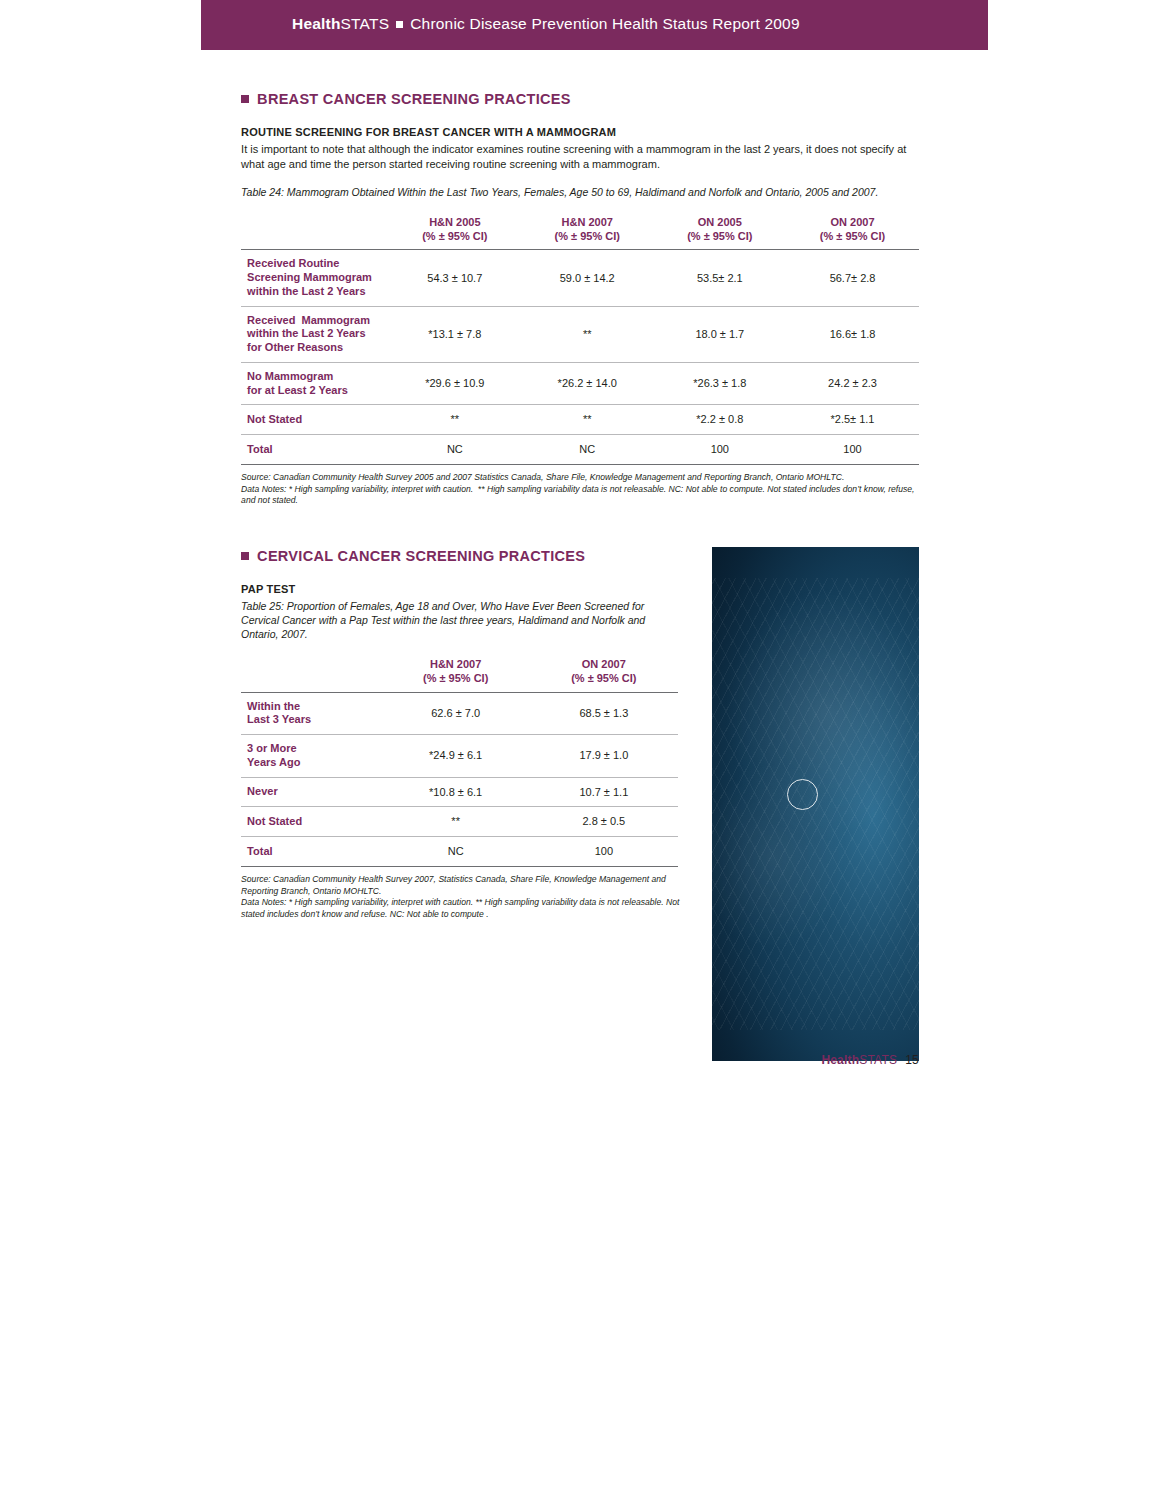Health STATS Chronic Disease Prevention Health Status Report 2009
BREAST CANCER SCREENING PRACTICES
ROUTINE SCREENING FOR BREAST CANCER WITH A MAMMOGRAM
It is important to note that although the indicator examines routine screening with a mammogram in the last 2 years, it does not specify at what age and time the person started receiving routine screening with a mammogram.
Table 24: Mammogram Obtained Within the Last Two Years, Females, Age 50 to 69, Haldimand and Norfolk and Ontario, 2005 and 2007.
| | H&N 2005 (% ± 95% CI) | H&N 2007 (% ± 95% CI) | ON 2005 (% ± 95% CI) | ON 2007 (% ± 95% CI) |
| --- | --- | --- | --- | --- |
| Received Routine Screening Mammogram within the Last 2 Years | 54.3 ± 10.7 | 59.0 ± 14.2 | 53.5± 2.1 | 56.7± 2.8 |
| Received Mammogram within the Last 2 Years for Other Reasons | *13.1 ± 7.8 | ** | 18.0 ± 1.7 | 16.6± 1.8 |
| No Mammogram for at Least 2 Years | *29.6 ± 10.9 | *26.2 ± 14.0 | *26.3 ± 1.8 | 24.2 ± 2.3 |
| Not Stated | ** | ** | *2.2 ± 0.8 | *2.5± 1.1 |
| Total | NC | NC | 100 | 100 |
Source: Canadian Community Health Survey 2005 and 2007 Statistics Canada, Share File, Knowledge Management and Reporting Branch, Ontario MOHLTC.
Data Notes: * High sampling variability, interpret with caution. ** High sampling variability data is not releasable. NC: Not able to compute. Not stated includes don’t know, refuse, and not stated.
CERVICAL CANCER SCREENING PRACTICES
PAP TEST
Table 25: Proportion of Females, Age 18 and Over, Who Have Ever Been Screened for Cervical Cancer with a Pap Test within the last three years, Haldimand and Norfolk and Ontario, 2007.
| | H&N 2007 (% ± 95% CI) | ON 2007 (% ± 95% CI) |
| --- | --- | --- |
| Within the Last 3 Years | 62.6 ± 7.0 | 68.5 ± 1.3 |
| 3 or More Years Ago | *24.9 ± 6.1 | 17.9 ± 1.0 |
| Never | *10.8 ± 6.1 | 10.7 ± 1.1 |
| Not Stated | ** | 2.8 ± 0.5 |
| Total | NC | 100 |
Source: Canadian Community Health Survey 2007, Statistics Canada, Share File, Knowledge Management and Reporting Branch, Ontario MOHLTC.
Data Notes: * High sampling variability, interpret with caution. ** High sampling variability data is not releasable. Not stated includes don’t know and refuse. NC: Not able to compute .
Health STATS 15